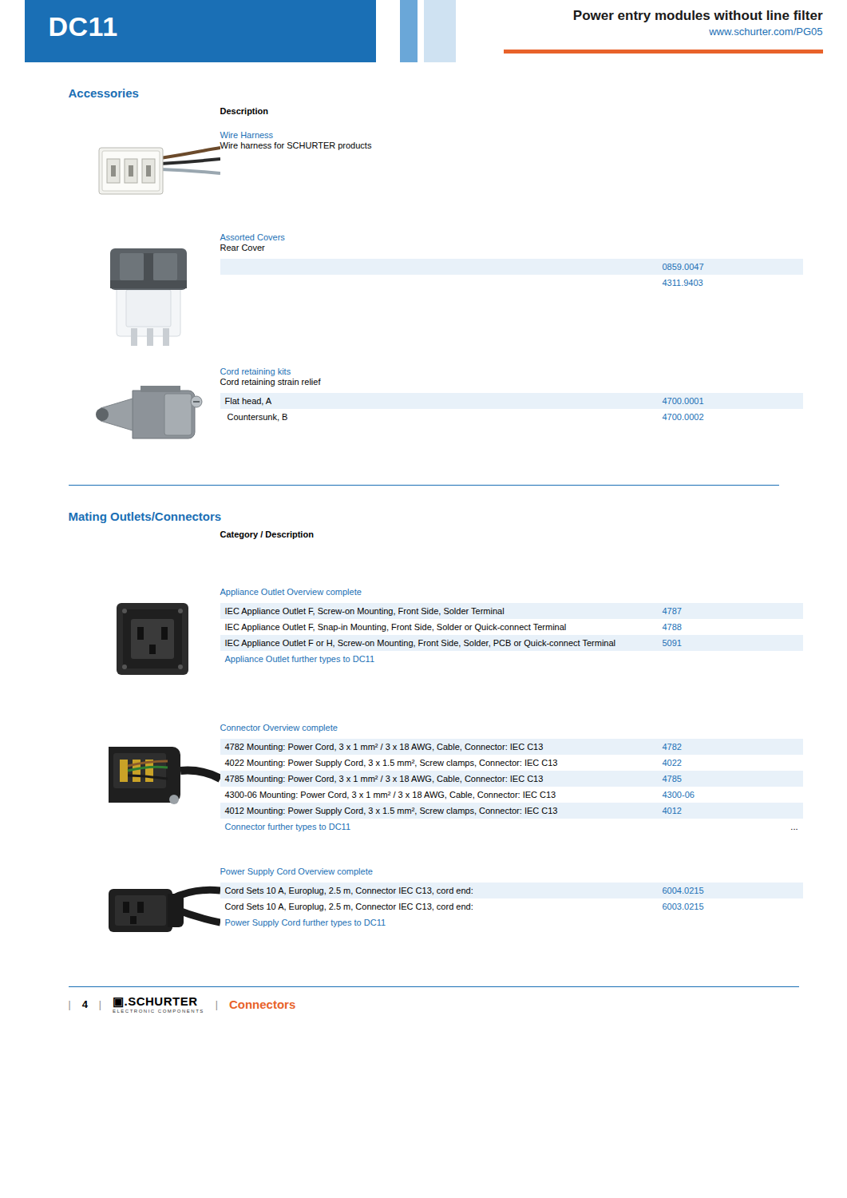DC11
Power entry modules without line filter
www.schurter.com/PG05
Accessories
Description
Wire Harness
Wire harness for SCHURTER products
Assorted Covers
Rear Cover
| | 0859.0047 |
| | 4311.9403 |
Cord retaining kits
Cord retaining strain relief
| Flat head, A | 4700.0001 |
| Countersunk, B | 4700.0002 |
Mating Outlets/Connectors
Category / Description
Appliance Outlet Overview complete
| IEC Appliance Outlet F, Screw-on Mounting, Front Side, Solder Terminal | 4787 |
| IEC Appliance Outlet F, Snap-in Mounting, Front Side, Solder or Quick-connect Terminal | 4788 |
| IEC Appliance Outlet F or H, Screw-on Mounting, Front Side, Solder, PCB or Quick-connect Terminal | 5091 |
Appliance Outlet further types to DC11
Connector Overview complete
| 4782 Mounting: Power Cord, 3 x 1 mm² / 3 x 18 AWG, Cable, Connector: IEC C13 | 4782 |
| 4022 Mounting: Power Supply Cord, 3 x 1.5 mm², Screw clamps, Connector: IEC C13 | 4022 |
| 4785 Mounting: Power Cord, 3 x 1 mm² / 3 x 18 AWG, Cable, Connector: IEC C13 | 4785 |
| 4300-06 Mounting: Power Cord, 3 x 1 mm² / 3 x 18 AWG, Cable, Connector: IEC C13 | 4300-06 |
| 4012 Mounting: Power Supply Cord, 3 x 1.5 mm², Screw clamps, Connector: IEC C13 | 4012 |
Connector further types to DC11
...
Power Supply Cord Overview complete
| Cord Sets 10 A, Europlug, 2.5 m, Connector IEC C13, cord end: | 6004.0215 |
| Cord Sets 10 A, Europlug, 2.5 m, Connector IEC C13, cord end: | 6003.0215 |
Power Supply Cord further types to DC11
| 4 | ▣.SCHURTER ELECTRONIC COMPONENTS | Connectors